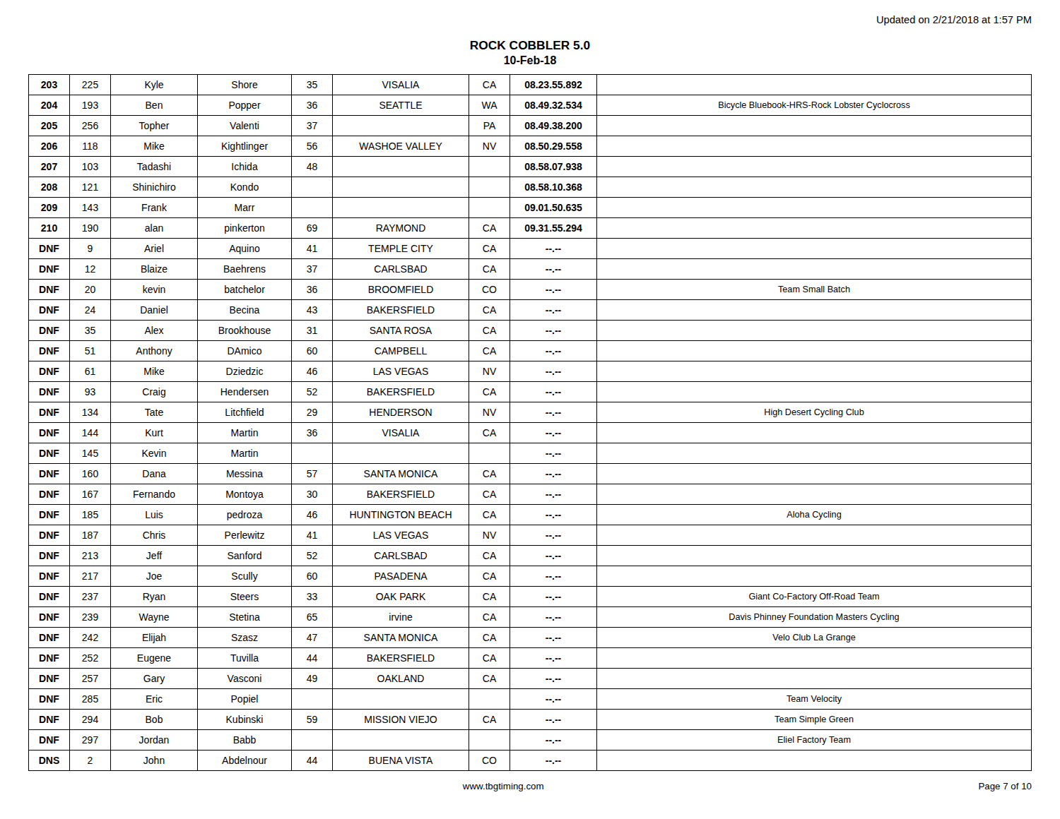Updated on 2/21/2018 at 1:57 PM
ROCK COBBLER 5.0
10-Feb-18
| 203 | 225 | Kyle | Shore | 35 | VISALIA | CA | 08.23.55.892 | |
| 204 | 193 | Ben | Popper | 36 | SEATTLE | WA | 08.49.32.534 | Bicycle Bluebook-HRS-Rock Lobster Cyclocross |
| 205 | 256 | Topher | Valenti | 37 | | PA | 08.49.38.200 | |
| 206 | 118 | Mike | Kightlinger | 56 | WASHOE VALLEY | NV | 08.50.29.558 | |
| 207 | 103 | Tadashi | Ichida | 48 | | | 08.58.07.938 | |
| 208 | 121 | Shinichiro | Kondo | | | | 08.58.10.368 | |
| 209 | 143 | Frank | Marr | | | | 09.01.50.635 | |
| 210 | 190 | alan | pinkerton | 69 | RAYMOND | CA | 09.31.55.294 | |
| DNF | 9 | Ariel | Aquino | 41 | TEMPLE CITY | CA | --.-- | |
| DNF | 12 | Blaize | Baehrens | 37 | CARLSBAD | CA | --.-- | |
| DNF | 20 | kevin | batchelor | 36 | BROOMFIELD | CO | --.-- | Team Small Batch |
| DNF | 24 | Daniel | Becina | 43 | BAKERSFIELD | CA | --.-- | |
| DNF | 35 | Alex | Brookhouse | 31 | SANTA ROSA | CA | --.-- | |
| DNF | 51 | Anthony | DAmico | 60 | CAMPBELL | CA | --.-- | |
| DNF | 61 | Mike | Dziedzic | 46 | LAS VEGAS | NV | --.-- | |
| DNF | 93 | Craig | Hendersen | 52 | BAKERSFIELD | CA | --.-- | |
| DNF | 134 | Tate | Litchfield | 29 | HENDERSON | NV | --.-- | High Desert Cycling Club |
| DNF | 144 | Kurt | Martin | 36 | VISALIA | CA | --.-- | |
| DNF | 145 | Kevin | Martin | | | | --.-- | |
| DNF | 160 | Dana | Messina | 57 | SANTA MONICA | CA | --.-- | |
| DNF | 167 | Fernando | Montoya | 30 | BAKERSFIELD | CA | --.-- | |
| DNF | 185 | Luis | pedroza | 46 | HUNTINGTON BEACH | CA | --.-- | Aloha Cycling |
| DNF | 187 | Chris | Perlewitz | 41 | LAS VEGAS | NV | --.-- | |
| DNF | 213 | Jeff | Sanford | 52 | CARLSBAD | CA | --.-- | |
| DNF | 217 | Joe | Scully | 60 | PASADENA | CA | --.-- | |
| DNF | 237 | Ryan | Steers | 33 | OAK PARK | CA | --.-- | Giant Co-Factory Off-Road Team |
| DNF | 239 | Wayne | Stetina | 65 | irvine | CA | --.-- | Davis Phinney Foundation Masters Cycling |
| DNF | 242 | Elijah | Szasz | 47 | SANTA MONICA | CA | --.-- | Velo Club La Grange |
| DNF | 252 | Eugene | Tuvilla | 44 | BAKERSFIELD | CA | --.-- | |
| DNF | 257 | Gary | Vasconi | 49 | OAKLAND | CA | --.-- | |
| DNF | 285 | Eric | Popiel | | | | --.-- | Team Velocity |
| DNF | 294 | Bob | Kubinski | 59 | MISSION VIEJO | CA | --.-- | Team Simple Green |
| DNF | 297 | Jordan | Babb | | | | --.-- | Eliel Factory Team |
| DNS | 2 | John | Abdelnour | 44 | BUENA VISTA | CO | --.-- | |
www.tbgtiming.com
Page 7 of 10